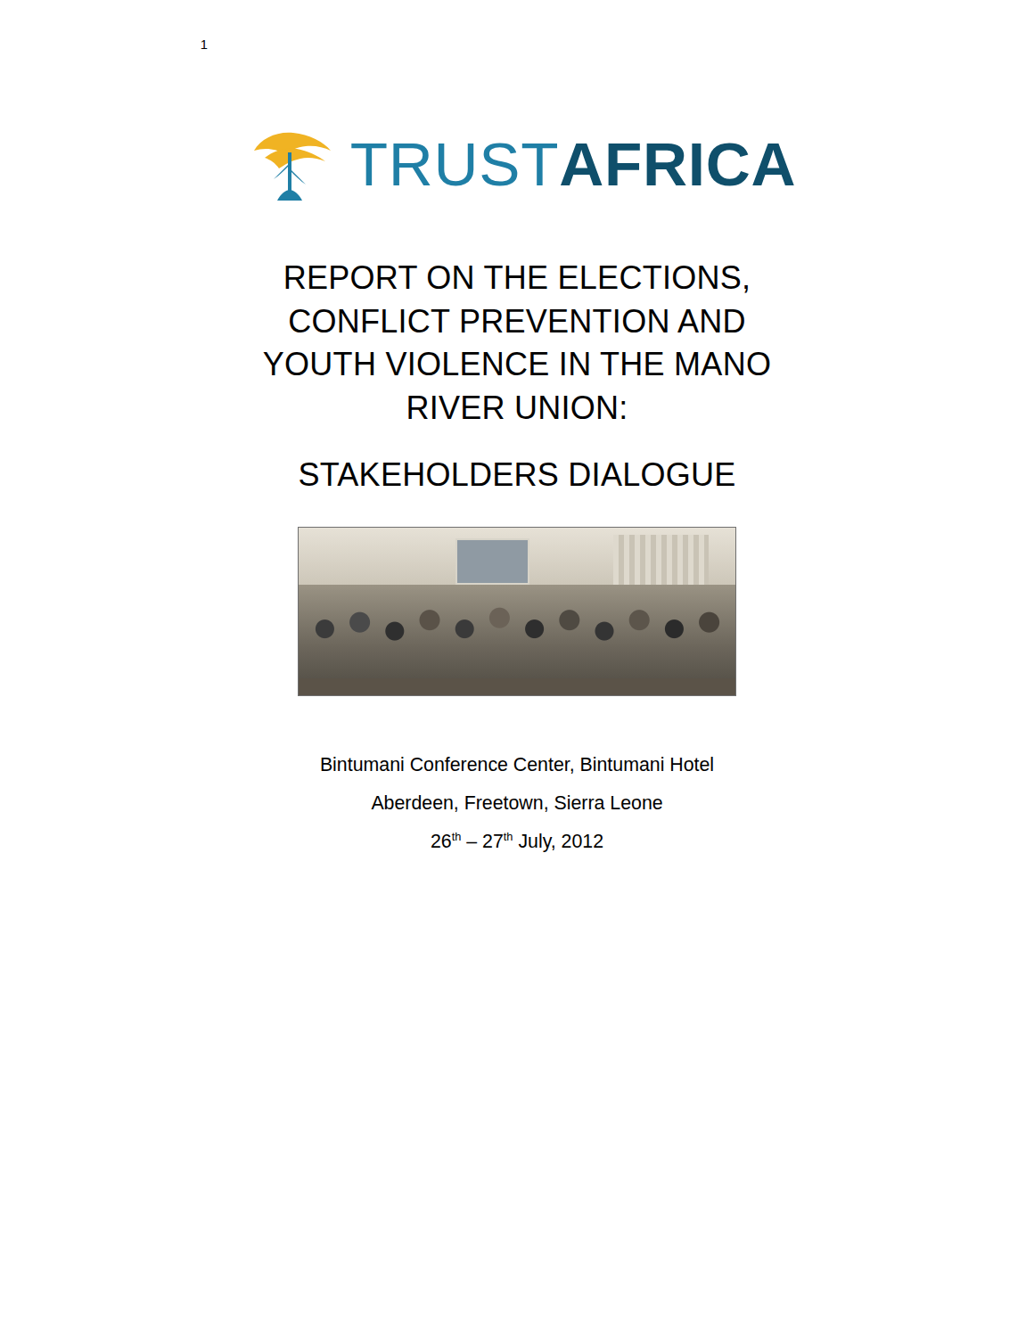1
TRUST AFRICA
REPORT ON THE ELECTIONS, CONFLICT PREVENTION AND YOUTH VIOLENCE IN THE MANO RIVER UNION: STAKEHOLDERS DIALOGUE
Bintumani Conference Center, Bintumani Hotel Aberdeen, Freetown, Sierra Leone 26th – 27th July, 2012